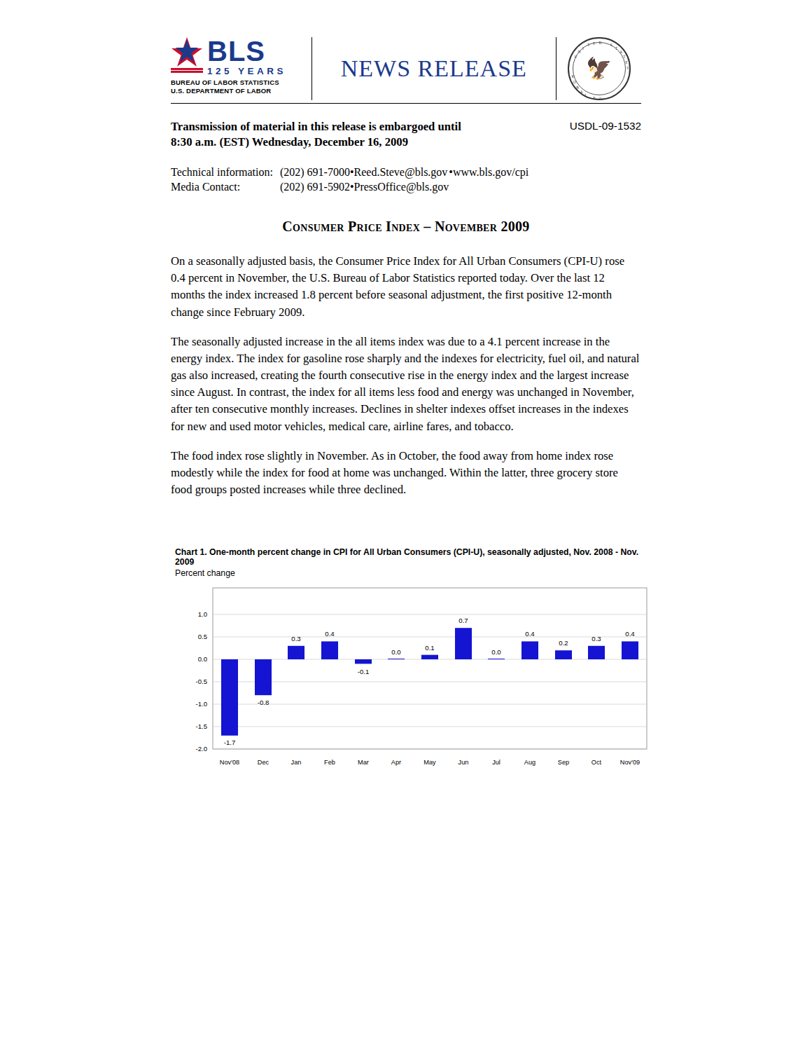BLS
125 YEARS
BUREAU OF LABOR STATISTICS
U.S. DEPARTMENT OF LABOR
News Release
U N I T E D S T A T E S O F L A B O R
🦅
Transmission of material in this release is embargoed until
8:30 a.m. (EST) Wednesday, December 16, 2009
USDL-09-1532
| Technical information: | (202) 691-7000 | • | Reed.Steve@bls.gov | • | www.bls.gov/cpi |
| Media Contact: | (202) 691-5902 | • | PressOffice@bls.gov | | |
Consumer Price Index – November 2009
On a seasonally adjusted basis, the Consumer Price Index for All Urban Consumers (CPI-U) rose 0.4 percent in November, the U.S. Bureau of Labor Statistics reported today. Over the last 12 months the index increased 1.8 percent before seasonal adjustment, the first positive 12-month change since February 2009.
The seasonally adjusted increase in the all items index was due to a 4.1 percent increase in the energy index. The index for gasoline rose sharply and the indexes for electricity, fuel oil, and natural gas also increased, creating the fourth consecutive rise in the energy index and the largest increase since August. In contrast, the index for all items less food and energy was unchanged in November, after ten consecutive monthly increases. Declines in shelter indexes offset increases in the indexes for new and used motor vehicles, medical care, airline fares, and tobacco.
The food index rose slightly in November. As in October, the food away from home index rose modestly while the index for food at home was unchanged. Within the latter, three grocery store food groups posted increases while three declined.
Chart 1. One-month percent change in CPI for All Urban Consumers (CPI-U), seasonally adjusted, Nov. 2008 - Nov. 2009
Percent change
mapping: value v -> y = 48 + (1.0 - v) * 64.0 (1.0 -> 48 ; -2.0 -> 240) 1.0 0.5 0.0 -0.5 -1.0 -1.5 -2.0 -1.7 -0.8 0.3 0.4 -0.1 0.0 0.1 0.7 0.0 0.4 0.2 0.3 0.4 Nov'08 Dec Jan Feb Mar Apr May Jun Jul Aug Sep Oct Nov'09